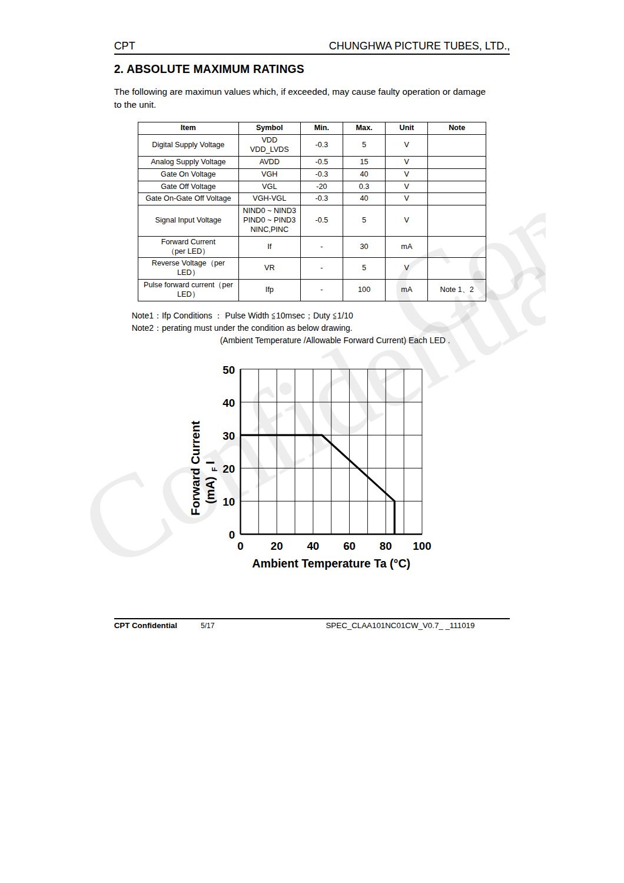Confidential
Confidential
CPT
CHUNGHWA PICTURE TUBES, LTD.,
2. ABSOLUTE MAXIMUM RATINGS
The following are maximun values which, if exceeded, may cause faulty operation or damage to the unit.
| Item | Symbol | Min. | Max. | Unit | Note |
| --- | --- | --- | --- | --- | --- |
| Digital Supply Voltage | VDD VDD_LVDS | -0.3 | 5 | V | |
| Analog Supply Voltage | AVDD | -0.5 | 15 | V | |
| Gate On Voltage | VGH | -0.3 | 40 | V | |
| Gate Off Voltage | VGL | -20 | 0.3 | V | |
| Gate On-Gate Off Voltage | VGH-VGL | -0.3 | 40 | V | |
| Signal Input Voltage | NIND0 ~ NIND3 PIND0 ~ PIND3 NINC,PINC | -0.5 | 5 | V | |
| Forward Current （per LED） | If | - | 30 | mA | |
| Reverse Voltage（per LED） | VR | - | 5 | V | |
| Pulse forward current（per LED） | Ifp | - | 100 | mA | Note 1、2 |
Note1：Ifp Conditions ： Pulse Width ≦10msec；Duty ≦1/10
Note2：perating must under the condition as below drawing.
(Ambient Temperature /Allowable Forward Current) Each LED .
Forward Current I F (mA) 0 10 20 30 40 50 0 20 40 60 80 100 Ambient Temperature Ta (°C)
CPT Confidential 5/17
SPEC_CLAA101NC01CW_V0.7_ _111019